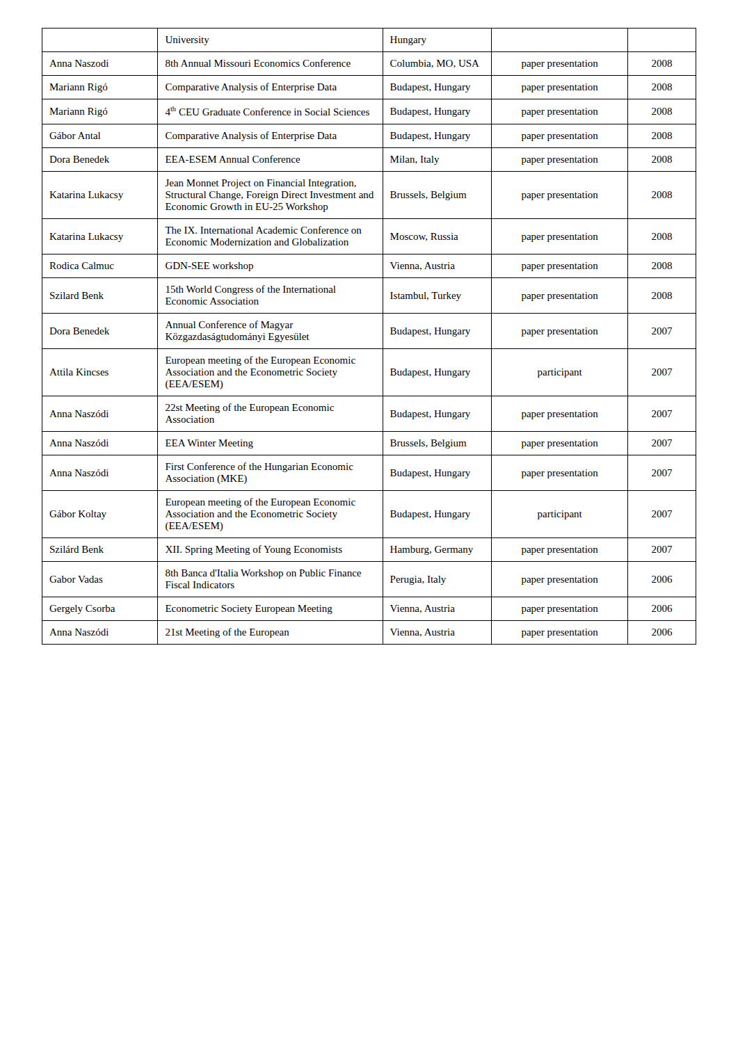| | University | Hungary | | |
| Anna Naszodi | 8th Annual Missouri Economics Conference | Columbia, MO, USA | paper presentation | 2008 |
| Mariann Rigó | Comparative Analysis of Enterprise Data | Budapest, Hungary | paper presentation | 2008 |
| Mariann Rigó | 4 th CEU Graduate Conference in Social Sciences | Budapest, Hungary | paper presentation | 2008 |
| Gábor Antal | Comparative Analysis of Enterprise Data | Budapest, Hungary | paper presentation | 2008 |
| Dora Benedek | EEA-ESEM Annual Conference | Milan, Italy | paper presentation | 2008 |
| Katarina Lukacsy | Jean Monnet Project on Financial Integration, Structural Change, Foreign Direct Investment and Economic Growth in EU-25 Workshop | Brussels, Belgium | paper presentation | 2008 |
| Katarina Lukacsy | The IX. International Academic Conference on Economic Modernization and Globalization | Moscow, Russia | paper presentation | 2008 |
| Rodica Calmuc | GDN-SEE workshop | Vienna, Austria | paper presentation | 2008 |
| Szilard Benk | 15th World Congress of the International Economic Association | Istambul, Turkey | paper presentation | 2008 |
| Dora Benedek | Annual Conference of Magyar Közgazdaságtudományi Egyesület | Budapest, Hungary | paper presentation | 2007 |
| Attila Kincses | European meeting of the European Economic Association and the Econometric Society (EEA/ESEM) | Budapest, Hungary | participant | 2007 |
| Anna Naszódi | 22st Meeting of the European Economic Association | Budapest, Hungary | paper presentation | 2007 |
| Anna Naszódi | EEA Winter Meeting | Brussels, Belgium | paper presentation | 2007 |
| Anna Naszódi | First Conference of the Hungarian Economic Association (MKE) | Budapest, Hungary | paper presentation | 2007 |
| Gábor Koltay | European meeting of the European Economic Association and the Econometric Society (EEA/ESEM) | Budapest, Hungary | participant | 2007 |
| Szilárd Benk | XII. Spring Meeting of Young Economists | Hamburg, Germany | paper presentation | 2007 |
| Gabor Vadas | 8th Banca d'Italia Workshop on Public Finance Fiscal Indicators | Perugia, Italy | paper presentation | 2006 |
| Gergely Csorba | Econometric Society European Meeting | Vienna, Austria | paper presentation | 2006 |
| Anna Naszódi | 21st Meeting of the European | Vienna, Austria | paper presentation | 2006 |